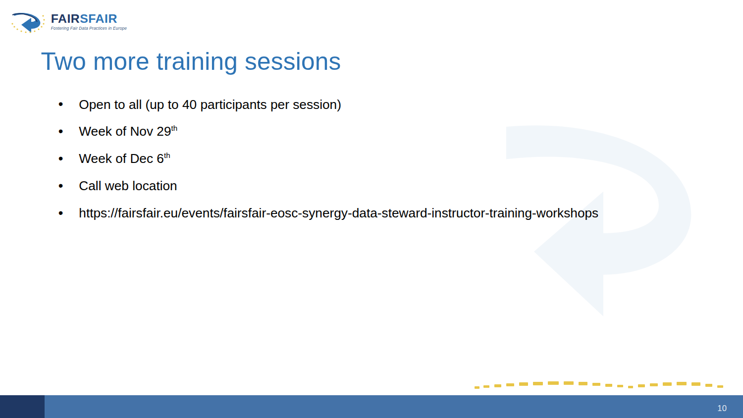FAIRSFAIR
Fostering Fair Data Practices in Europe
Two more training sessions
Open to all (up to 40 participants per session)
Week of Nov 29th
Week of Dec 6th
Call web location
https://fairsfair.eu/events/fairsfair-eosc-synergy-data-steward-instructor-training-workshops
10